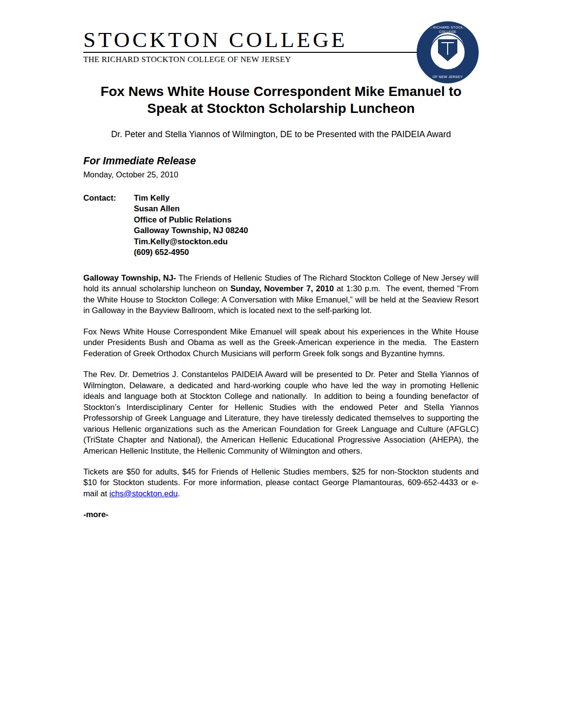THE RICHARD STOCKTON COLLEGE
OF NEW JERSEY
STOCKTON COLLEGE
THE RICHARD STOCKTON COLLEGE OF NEW JERSEY
Fox News White House Correspondent Mike Emanuel to Speak at Stockton Scholarship Luncheon
Dr. Peter and Stella Yiannos of Wilmington, DE to be Presented with the PAIDEIA Award
For Immediate Release
Monday, October 25, 2010
| Contact: | Tim Kelly Susan Allen Office of Public Relations Galloway Township, NJ 08240 Tim.Kelly@stockton.edu (609) 652-4950 |
Galloway Township, NJ- The Friends of Hellenic Studies of The Richard Stockton College of New Jersey will hold its annual scholarship luncheon on Sunday, November 7, 2010 at 1:30 p.m. The event, themed “From the White House to Stockton College: A Conversation with Mike Emanuel,” will be held at the Seaview Resort in Galloway in the Bayview Ballroom, which is located next to the self-parking lot.
Fox News White House Correspondent Mike Emanuel will speak about his experiences in the White House under Presidents Bush and Obama as well as the Greek-American experience in the media. The Eastern Federation of Greek Orthodox Church Musicians will perform Greek folk songs and Byzantine hymns.
The Rev. Dr. Demetrios J. Constantelos PAIDEIA Award will be presented to Dr. Peter and Stella Yiannos of Wilmington, Delaware, a dedicated and hard-working couple who have led the way in promoting Hellenic ideals and language both at Stockton College and nationally. In addition to being a founding benefactor of Stockton’s Interdisciplinary Center for Hellenic Studies with the endowed Peter and Stella Yiannos Professorship of Greek Language and Literature, they have tirelessly dedicated themselves to supporting the various Hellenic organizations such as the American Foundation for Greek Language and Culture (AFGLC) (TriState Chapter and National), the American Hellenic Educational Progressive Association (AHEPA), the American Hellenic Institute, the Hellenic Community of Wilmington and others.
Tickets are $50 for adults, $45 for Friends of Hellenic Studies members, $25 for non-Stockton students and $10 for Stockton students. For more information, please contact George Plamantouras, 609-652-4433 or e-mail at ichs@stockton.edu.
-more-